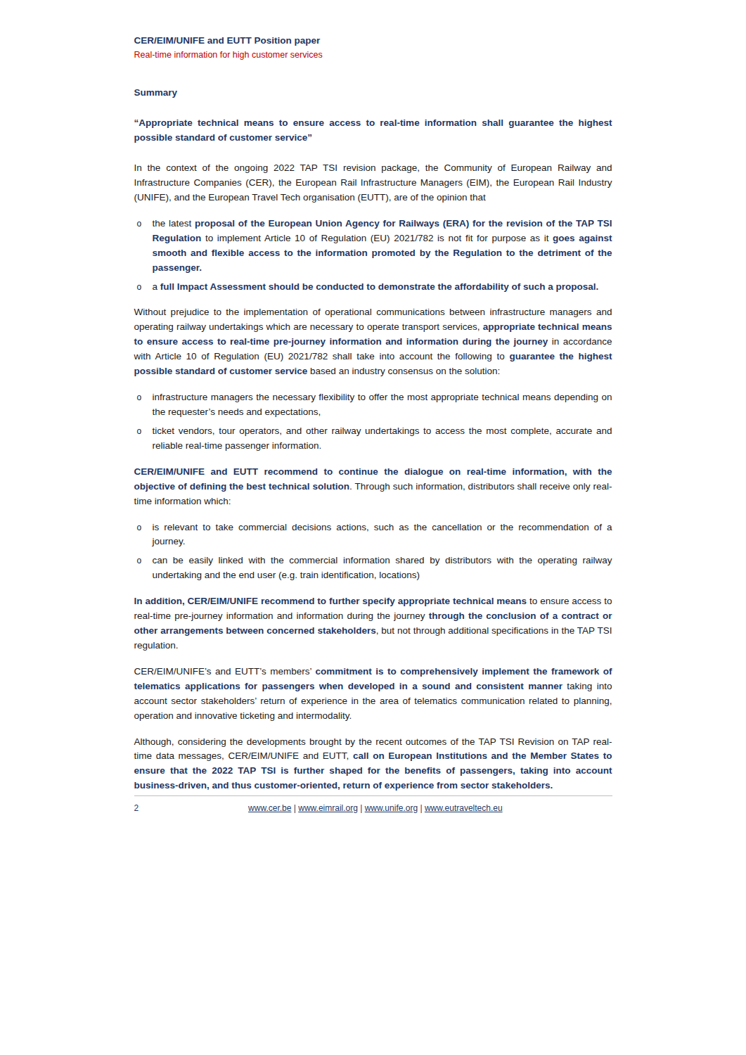CER/EIM/UNIFE and EUTT Position paper
Real-time information for high customer services
Summary
“Appropriate technical means to ensure access to real-time information shall guarantee the highest possible standard of customer service”
In the context of the ongoing 2022 TAP TSI revision package, the Community of European Railway and Infrastructure Companies (CER), the European Rail Infrastructure Managers (EIM), the European Rail Industry (UNIFE), and the European Travel Tech organisation (EUTT), are of the opinion that
the latest proposal of the European Union Agency for Railways (ERA) for the revision of the TAP TSI Regulation to implement Article 10 of Regulation (EU) 2021/782 is not fit for purpose as it goes against smooth and flexible access to the information promoted by the Regulation to the detriment of the passenger.
a full Impact Assessment should be conducted to demonstrate the affordability of such a proposal.
Without prejudice to the implementation of operational communications between infrastructure managers and operating railway undertakings which are necessary to operate transport services, appropriate technical means to ensure access to real-time pre-journey information and information during the journey in accordance with Article 10 of Regulation (EU) 2021/782 shall take into account the following to guarantee the highest possible standard of customer service based an industry consensus on the solution:
infrastructure managers the necessary flexibility to offer the most appropriate technical means depending on the requester’s needs and expectations,
ticket vendors, tour operators, and other railway undertakings to access the most complete, accurate and reliable real-time passenger information.
CER/EIM/UNIFE and EUTT recommend to continue the dialogue on real-time information, with the objective of defining the best technical solution. Through such information, distributors shall receive only real-time information which:
is relevant to take commercial decisions actions, such as the cancellation or the recommendation of a journey.
can be easily linked with the commercial information shared by distributors with the operating railway undertaking and the end user (e.g. train identification, locations)
In addition, CER/EIM/UNIFE recommend to further specify appropriate technical means to ensure access to real-time pre-journey information and information during the journey through the conclusion of a contract or other arrangements between concerned stakeholders, but not through additional specifications in the TAP TSI regulation.
CER/EIM/UNIFE’s and EUTT’s members’ commitment is to comprehensively implement the framework of telematics applications for passengers when developed in a sound and consistent manner taking into account sector stakeholders’ return of experience in the area of telematics communication related to planning, operation and innovative ticketing and intermodality.
Although, considering the developments brought by the recent outcomes of the TAP TSI Revision on TAP real-time data messages, CER/EIM/UNIFE and EUTT, call on European Institutions and the Member States to ensure that the 2022 TAP TSI is further shaped for the benefits of passengers, taking into account business-driven, and thus customer-oriented, return of experience from sector stakeholders.
2
www.cer.be | www.eimrail.org | www.unife.org | www.eutraveltech.eu